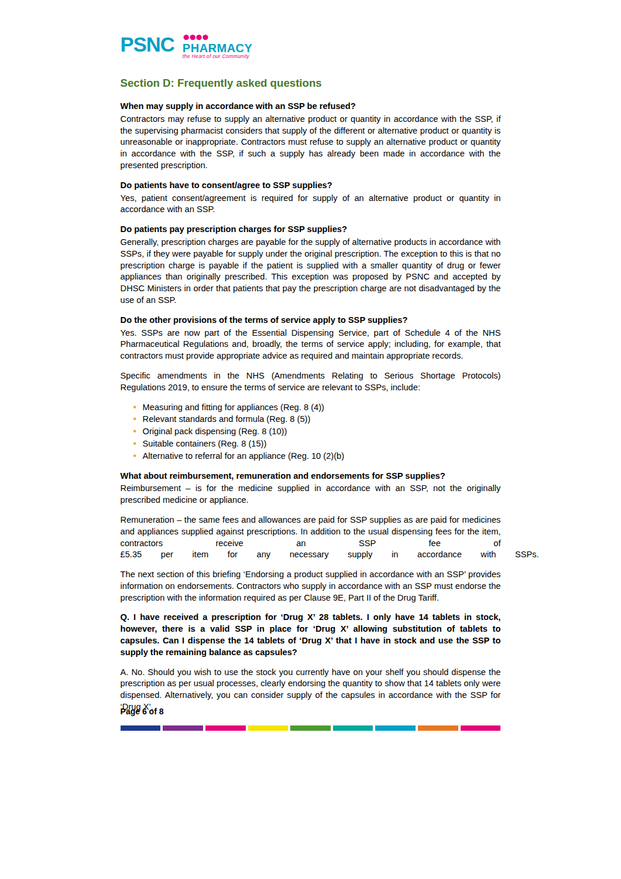PSNC
●●●●
PHARMACY
the Heart of our Community
Section D: Frequently asked questions
When may supply in accordance with an SSP be refused?
Contractors may refuse to supply an alternative product or quantity in accordance with the SSP, if the supervising pharmacist considers that supply of the different or alternative product or quantity is unreasonable or inappropriate. Contractors must refuse to supply an alternative product or quantity in accordance with the SSP, if such a supply has already been made in accordance with the presented prescription.
Do patients have to consent/agree to SSP supplies?
Yes, patient consent/agreement is required for supply of an alternative product or quantity in accordance with an SSP.
Do patients pay prescription charges for SSP supplies?
Generally, prescription charges are payable for the supply of alternative products in accordance with SSPs, if they were payable for supply under the original prescription. The exception to this is that no prescription charge is payable if the patient is supplied with a smaller quantity of drug or fewer appliances than originally prescribed. This exception was proposed by PSNC and accepted by DHSC Ministers in order that patients that pay the prescription charge are not disadvantaged by the use of an SSP.
Do the other provisions of the terms of service apply to SSP supplies?
Yes. SSPs are now part of the Essential Dispensing Service, part of Schedule 4 of the NHS Pharmaceutical Regulations and, broadly, the terms of service apply; including, for example, that contractors must provide appropriate advice as required and maintain appropriate records.
Specific amendments in the NHS (Amendments Relating to Serious Shortage Protocols) Regulations 2019, to ensure the terms of service are relevant to SSPs, include:
Measuring and fitting for appliances (Reg. 8 (4))
Relevant standards and formula (Reg. 8 (5))
Original pack dispensing (Reg. 8 (10))
Suitable containers (Reg. 8 (15))
Alternative to referral for an appliance (Reg. 10 (2)(b)
What about reimbursement, remuneration and endorsements for SSP supplies?
Reimbursement – is for the medicine supplied in accordance with an SSP, not the originally prescribed medicine or appliance.
Remuneration – the same fees and allowances are paid for SSP supplies as are paid for medicines and appliances supplied against prescriptions. In addition to the usual dispensing fees for the item, contractors receive an SSP fee of £5.35 per item for any necessary supply in accordance with SSPs.
The next section of this briefing ‘Endorsing a product supplied in accordance with an SSP’ provides information on endorsements. Contractors who supply in accordance with an SSP must endorse the prescription with the information required as per Clause 9E, Part II of the Drug Tariff.
Q. I have received a prescription for ‘Drug X’ 28 tablets. I only have 14 tablets in stock, however, there is a valid SSP in place for ‘Drug X’ allowing substitution of tablets to capsules. Can I dispense the 14 tablets of ‘Drug X’ that I have in stock and use the SSP to supply the remaining balance as capsules?
A. No. Should you wish to use the stock you currently have on your shelf you should dispense the prescription as per usual processes, clearly endorsing the quantity to show that 14 tablets only were dispensed. Alternatively, you can consider supply of the capsules in accordance with the SSP for ‘Drug X’.
Page 6 of 8